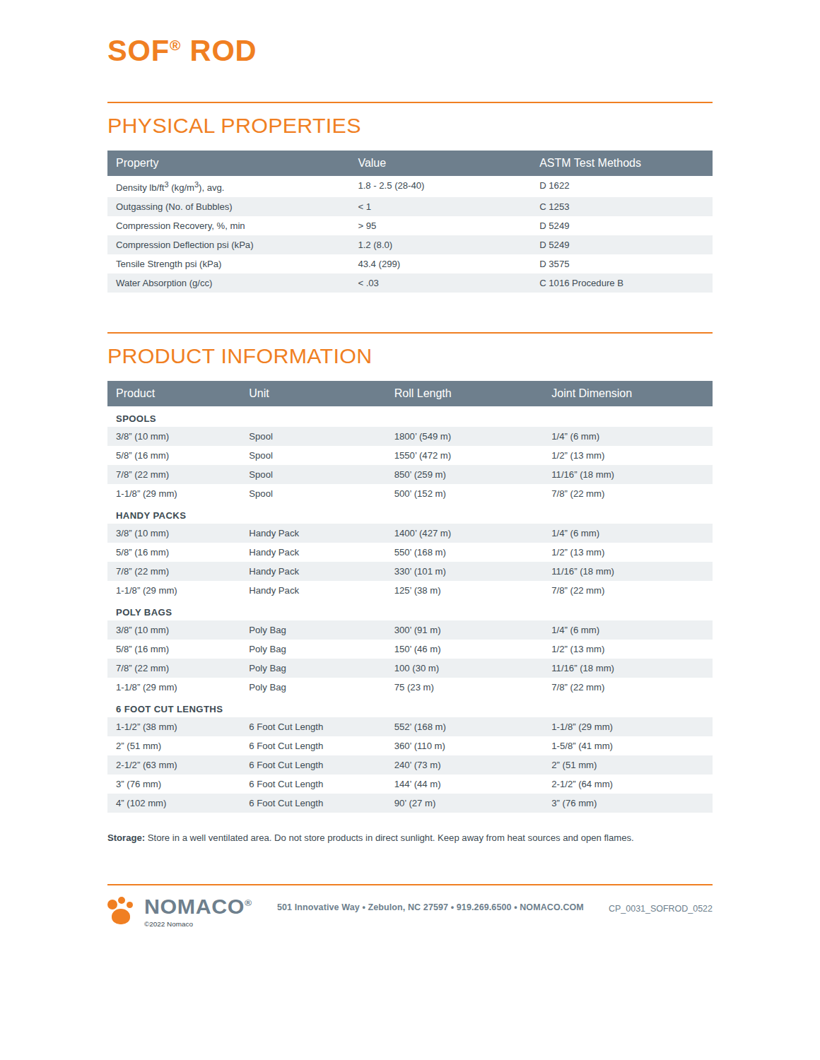SOF® ROD
PHYSICAL PROPERTIES
| Property | Value | ASTM Test Methods |
| --- | --- | --- |
| Density lb/ft 3 (kg/m 3 ), avg. | 1.8 - 2.5 (28-40) | D 1622 |
| Outgassing (No. of Bubbles) | < 1 | C 1253 |
| Compression Recovery, %, min | > 95 | D 5249 |
| Compression Deflection psi (kPa) | 1.2 (8.0) | D 5249 |
| Tensile Strength psi (kPa) | 43.4 (299) | D 3575 |
| Water Absorption (g/cc) | < .03 | C 1016 Procedure B |
PRODUCT INFORMATION
| Product | Unit | Roll Length | Joint Dimension |
| --- | --- | --- | --- |
| SPOOLS |
| 3/8” (10 mm) | Spool | 1800’ (549 m) | 1/4” (6 mm) |
| 5/8” (16 mm) | Spool | 1550’ (472 m) | 1/2” (13 mm) |
| 7/8” (22 mm) | Spool | 850’ (259 m) | 11/16” (18 mm) |
| 1-1/8” (29 mm) | Spool | 500’ (152 m) | 7/8” (22 mm) |
| HANDY PACKS |
| 3/8” (10 mm) | Handy Pack | 1400’ (427 m) | 1/4” (6 mm) |
| 5/8” (16 mm) | Handy Pack | 550’ (168 m) | 1/2” (13 mm) |
| 7/8” (22 mm) | Handy Pack | 330’ (101 m) | 11/16” (18 mm) |
| 1-1/8” (29 mm) | Handy Pack | 125’ (38 m) | 7/8” (22 mm) |
| POLY BAGS |
| 3/8” (10 mm) | Poly Bag | 300’ (91 m) | 1/4” (6 mm) |
| 5/8” (16 mm) | Poly Bag | 150’ (46 m) | 1/2” (13 mm) |
| 7/8” (22 mm) | Poly Bag | 100 (30 m) | 11/16” (18 mm) |
| 1-1/8” (29 mm) | Poly Bag | 75 (23 m) | 7/8” (22 mm) |
| 6 FOOT CUT LENGTHS |
| 1-1/2” (38 mm) | 6 Foot Cut Length | 552’ (168 m) | 1-1/8” (29 mm) |
| 2” (51 mm) | 6 Foot Cut Length | 360’ (110 m) | 1-5/8” (41 mm) |
| 2-1/2” (63 mm) | 6 Foot Cut Length | 240’ (73 m) | 2” (51 mm) |
| 3” (76 mm) | 6 Foot Cut Length | 144’ (44 m) | 2-1/2” (64 mm) |
| 4” (102 mm) | 6 Foot Cut Length | 90’ (27 m) | 3” (76 mm) |
Storage: Store in a well ventilated area. Do not store products in direct sunlight. Keep away from heat sources and open flames.
NOMACO®
©2022 Nomaco
501 Innovative Way • Zebulon, NC 27597 • 919.269.6500 • NOMACO.COM
CP_0031_SOFROD_0522